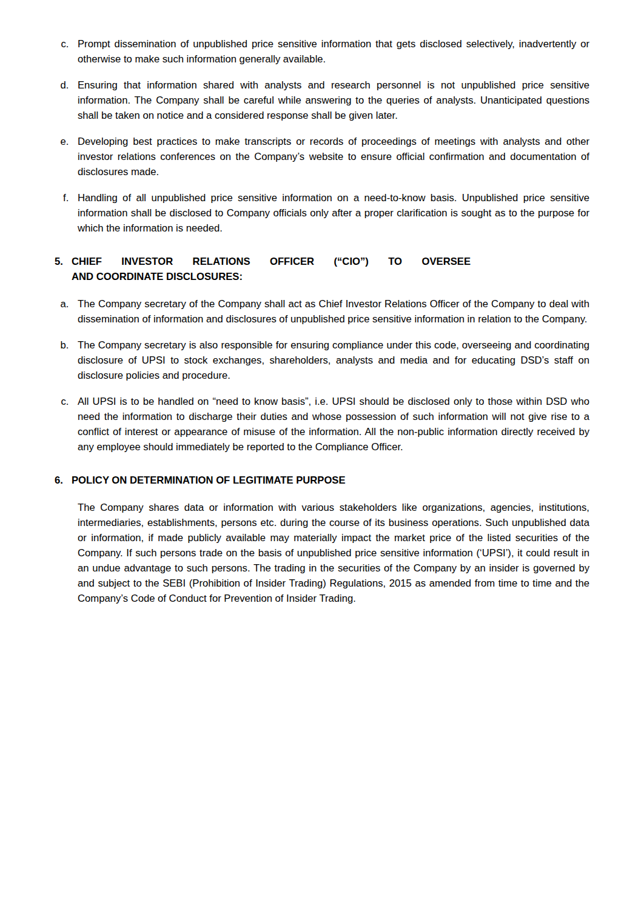Prompt dissemination of unpublished price sensitive information that gets disclosed selectively, inadvertently or otherwise to make such information generally available.
Ensuring that information shared with analysts and research personnel is not unpublished price sensitive information. The Company shall be careful while answering to the queries of analysts. Unanticipated questions shall be taken on notice and a considered response shall be given later.
Developing best practices to make transcripts or records of proceedings of meetings with analysts and other investor relations conferences on the Company’s website to ensure official confirmation and documentation of disclosures made.
Handling of all unpublished price sensitive information on a need-to-know basis. Unpublished price sensitive information shall be disclosed to Company officials only after a proper clarification is sought as to the purpose for which the information is needed.
5. CHIEF INVESTOR RELATIONS OFFICER (“CIO”) TO OVERSEE
AND COORDINATE DISCLOSURES:
The Company secretary of the Company shall act as Chief Investor Relations Officer of the Company to deal with dissemination of information and disclosures of unpublished price sensitive information in relation to the Company.
The Company secretary is also responsible for ensuring compliance under this code, overseeing and coordinating disclosure of UPSI to stock exchanges, shareholders, analysts and media and for educating DSD’s staff on disclosure policies and procedure.
All UPSI is to be handled on “need to know basis”, i.e. UPSI should be disclosed only to those within DSD who need the information to discharge their duties and whose possession of such information will not give rise to a conflict of interest or appearance of misuse of the information. All the non-public information directly received by any employee should immediately be reported to the Compliance Officer.
6. POLICY ON DETERMINATION OF LEGITIMATE PURPOSE
The Company shares data or information with various stakeholders like organizations, agencies, institutions, intermediaries, establishments, persons etc. during the course of its business operations. Such unpublished data or information, if made publicly available may materially impact the market price of the listed securities of the Company. If such persons trade on the basis of unpublished price sensitive information (‘UPSI’), it could result in an undue advantage to such persons. The trading in the securities of the Company by an insider is governed by and subject to the SEBI (Prohibition of Insider Trading) Regulations, 2015 as amended from time to time and the Company’s Code of Conduct for Prevention of Insider Trading.